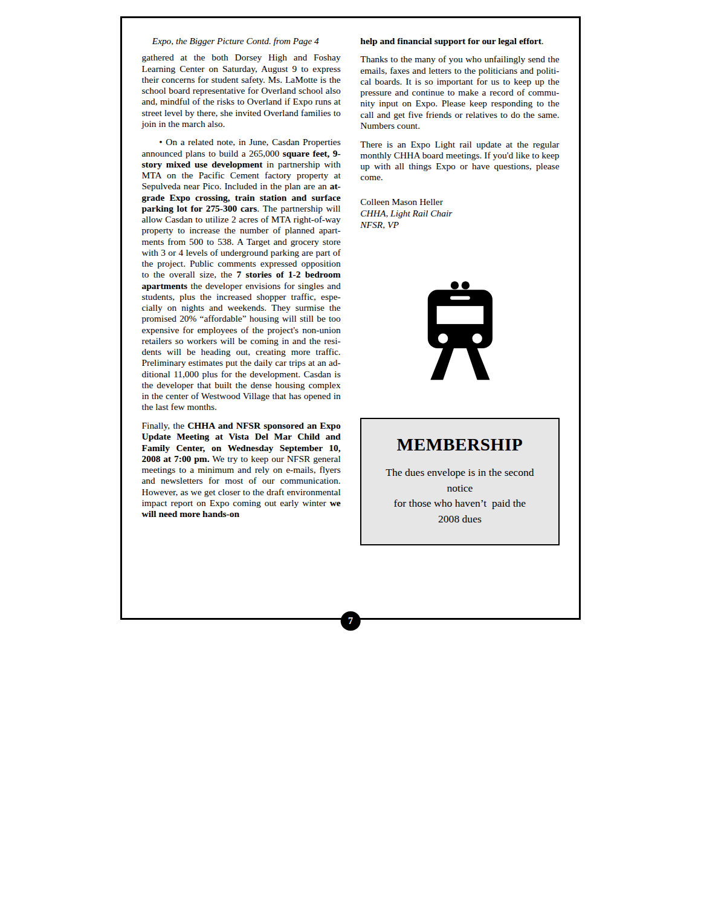Expo, the Bigger Picture Contd. from Page 4
gathered at the both Dorsey High and Foshay Learning Center on Saturday, August 9 to express their concerns for student safety. Ms. LaMotte is the school board representative for Overland school also and, mindful of the risks to Overland if Expo runs at street level by there, she invited Overland families to join in the march also.
• On a related note, in June, Casdan Properties announced plans to build a 265,000 square feet, 9-story mixed use development in partnership with MTA on the Pacific Cement factory property at Sepulveda near Pico. Included in the plan are an at-grade Expo crossing, train station and surface parking lot for 275-300 cars. The partnership will allow Casdan to utilize 2 acres of MTA right-of-way property to increase the number of planned apartments from 500 to 538. A Target and grocery store with 3 or 4 levels of underground parking are part of the project. Public comments expressed opposition to the overall size, the 7 stories of 1-2 bedroom apartments the developer envisions for singles and students, plus the increased shopper traffic, especially on nights and weekends. They surmise the promised 20% “affordable” housing will still be too expensive for employees of the project's non-union retailers so workers will be coming in and the residents will be heading out, creating more traffic. Preliminary estimates put the daily car trips at an additional 11,000 plus for the development. Casdan is the developer that built the dense housing complex in the center of Westwood Village that has opened in the last few months.
Finally, the CHHA and NFSR sponsored an Expo Update Meeting at Vista Del Mar Child and Family Center, on Wednesday September 10, 2008 at 7:00 pm. We try to keep our NFSR general meetings to a minimum and rely on e-mails, flyers and newsletters for most of our communication. However, as we get closer to the draft environmental impact report on Expo coming out early winter we will need more hands-on
help and financial support for our legal effort.
Thanks to the many of you who unfailingly send the emails, faxes and letters to the politicians and political boards. It is so important for us to keep up the pressure and continue to make a record of community input on Expo. Please keep responding to the call and get five friends or relatives to do the same. Numbers count.
There is an Expo Light rail update at the regular monthly CHHA board meetings. If you'd like to keep up with all things Expo or have questions, please come.
Colleen Mason Heller
CHHA, Light Rail Chair
NFSR, VP
MEMBERSHIP
The dues envelope is in the second notice
for those who haven’t paid the
2008 dues
7